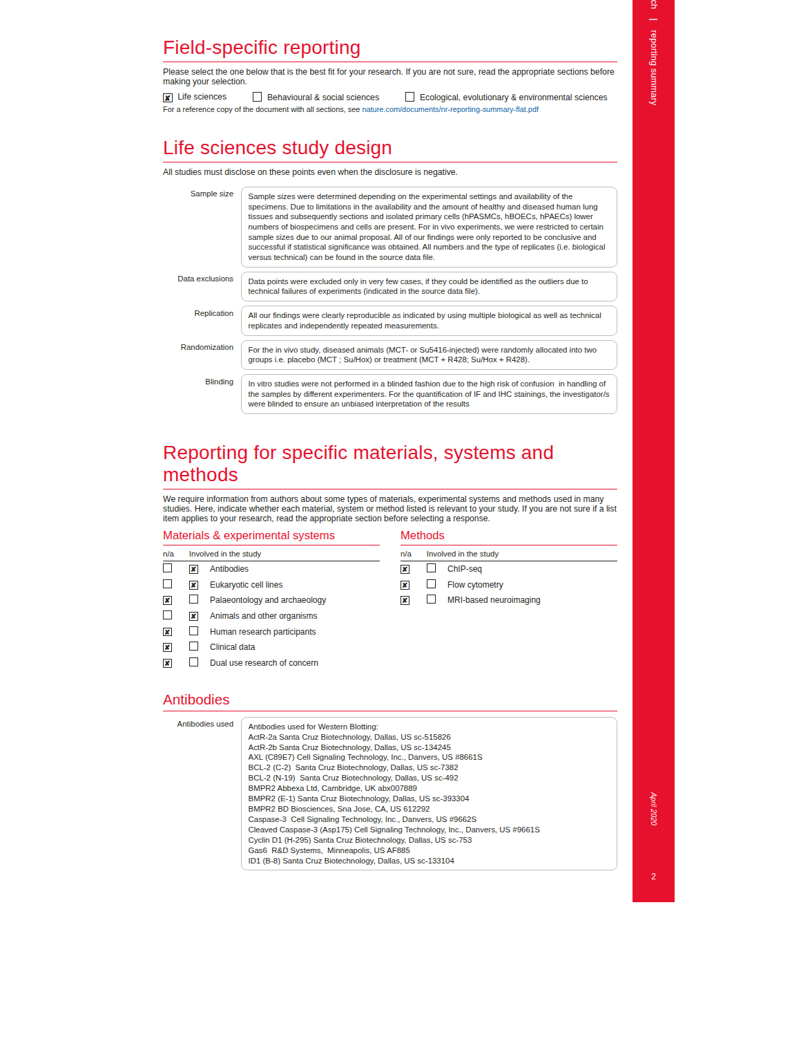nature research | reporting summary
April 2020
2
Field-specific reporting
Please select the one below that is the best fit for your research. If you are not sure, read the appropriate sections before making your selection.
Life sciences Behavioural & social sciences Ecological, evolutionary & environmental sciences
For a reference copy of the document with all sections, see nature.com/documents/nr-reporting-summary-flat.pdf
Life sciences study design
All studies must disclose on these points even when the disclosure is negative.
| Sample size | Sample sizes were determined depending on the experimental settings and availability of the specimens. Due to limitations in the availability and the amount of healthy and diseased human lung tissues and subsequently sections and isolated primary cells (hPASMCs, hBOECs, hPAECs) lower numbers of biospecimens and cells are present. For in vivo experiments, we were restricted to certain sample sizes due to our animal proposal. All of our findings were only reported to be conclusive and successful if statistical significance was obtained. All numbers and the type of replicates (i.e. biological versus technical) can be found in the source data file. |
| Data exclusions | Data points were excluded only in very few cases, if they could be identified as the outliers due to technical failures of experiments (indicated in the source data file). |
| Replication | All our findings were clearly reproducible as indicated by using multiple biological as well as technical replicates and independently repeated measurements. |
| Randomization | For the in vivo study, diseased animals (MCT- or Su5416-injected) were randomly allocated into two groups i.e. placebo (MCT ; Su/Hox) or treatment (MCT + R428; Su/Hox + R428). |
| Blinding | In vitro studies were not performed in a blinded fashion due to the high risk of confusion in handling of the samples by different experimenters. For the quantification of IF and IHC stainings, the investigator/s were blinded to ensure an unbiased interpretation of the results |
Reporting for specific materials, systems and methods
We require information from authors about some types of materials, experimental systems and methods used in many studies. Here, indicate whether each material, system or method listed is relevant to your study. If you are not sure if a list item applies to your research, read the appropriate section before selecting a response.
Materials & experimental systems
| n/a | Involved in the study |
| --- | --- |
| | | Antibodies |
| | | Eukaryotic cell lines |
| | | Palaeontology and archaeology |
| | | Animals and other organisms |
| | | Human research participants |
| | | Clinical data |
| | | Dual use research of concern |
Methods
| n/a | Involved in the study |
| --- | --- |
| | | ChIP-seq |
| | | Flow cytometry |
| | | MRI-based neuroimaging |
Antibodies
Antibodies used
Antibodies used for Western Blotting:
ActR-2a Santa Cruz Biotechnology, Dallas, US sc-515826
ActR-2b Santa Cruz Biotechnology, Dallas, US sc-134245
AXL (C89E7) Cell Signaling Technology, Inc., Danvers, US #8661S
BCL-2 (C-2) Santa Cruz Biotechnology, Dallas, US sc-7382
BCL-2 (N-19) Santa Cruz Biotechnology, Dallas, US sc-492
BMPR2 Abbexa Ltd, Cambridge, UK abx007889
BMPR2 (E-1) Santa Cruz Biotechnology, Dallas, US sc-393304
BMPR2 BD Biosciences, Sna Jose, CA, US 612292
Caspase-3 Cell Signaling Technology, Inc., Danvers, US #9662S
Cleaved Caspase-3 (Asp175) Cell Signaling Technology, Inc., Danvers, US #9661S
Cyclin D1 (H-295) Santa Cruz Biotechnology, Dallas, US sc-753
Gas6 R&D Systems, Minneapolis, US AF885
ID1 (B-8) Santa Cruz Biotechnology, Dallas, US sc-133104